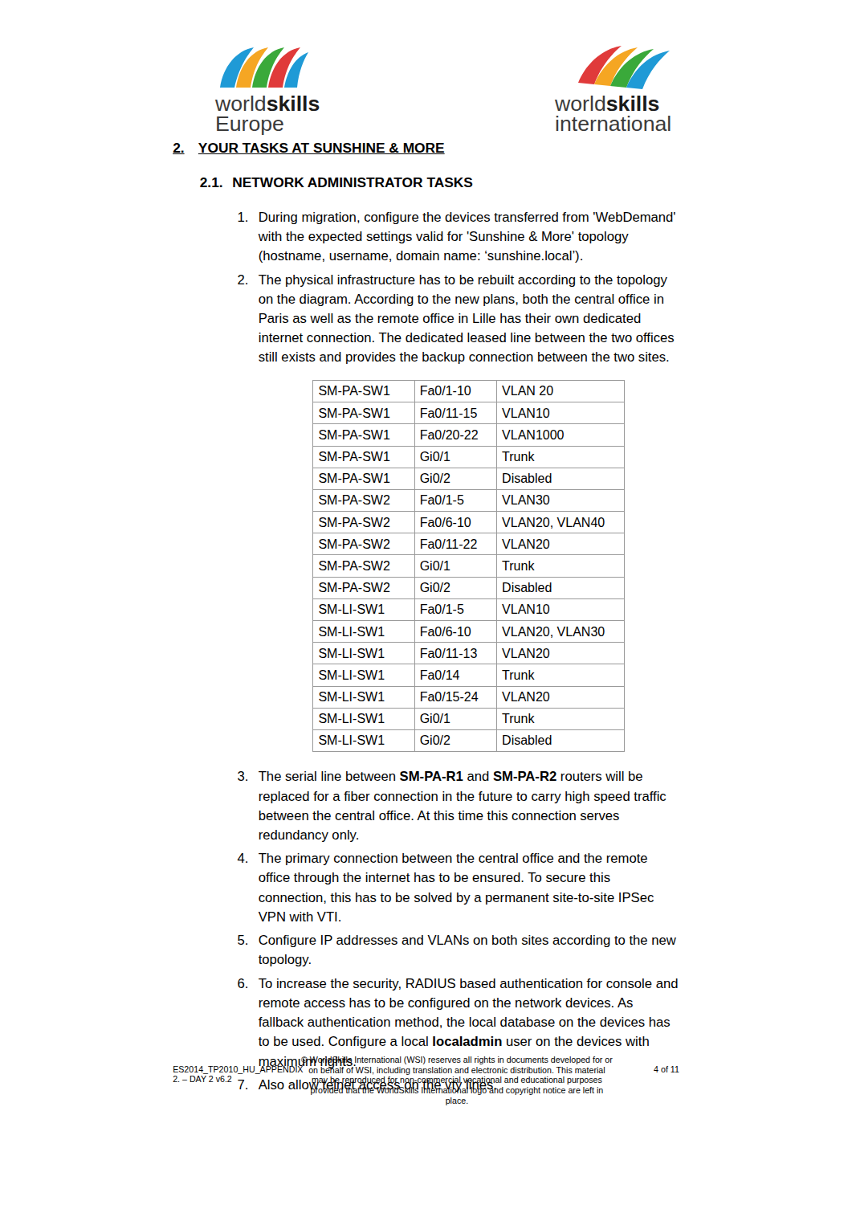worldskills
Europe
worldskills
international
2. YOUR TASKS AT SUNSHINE & MORE
2.1. NETWORK ADMINISTRATOR TASKS
During migration, configure the devices transferred from 'WebDemand' with the expected settings valid for 'Sunshine & More' topology (hostname, username, domain name: ‘sunshine.local’).
The physical infrastructure has to be rebuilt according to the topology on the diagram. According to the new plans, both the central office in Paris as well as the remote office in Lille has their own dedicated internet connection. The dedicated leased line between the two offices still exists and provides the backup connection between the two sites.
| SM-PA-SW1 | Fa0/1-10 | VLAN 20 |
| SM-PA-SW1 | Fa0/11-15 | VLAN10 |
| SM-PA-SW1 | Fa0/20-22 | VLAN1000 |
| SM-PA-SW1 | Gi0/1 | Trunk |
| SM-PA-SW1 | Gi0/2 | Disabled |
| SM-PA-SW2 | Fa0/1-5 | VLAN30 |
| SM-PA-SW2 | Fa0/6-10 | VLAN20, VLAN40 |
| SM-PA-SW2 | Fa0/11-22 | VLAN20 |
| SM-PA-SW2 | Gi0/1 | Trunk |
| SM-PA-SW2 | Gi0/2 | Disabled |
| SM-LI-SW1 | Fa0/1-5 | VLAN10 |
| SM-LI-SW1 | Fa0/6-10 | VLAN20, VLAN30 |
| SM-LI-SW1 | Fa0/11-13 | VLAN20 |
| SM-LI-SW1 | Fa0/14 | Trunk |
| SM-LI-SW1 | Fa0/15-24 | VLAN20 |
| SM-LI-SW1 | Gi0/1 | Trunk |
| SM-LI-SW1 | Gi0/2 | Disabled |
The serial line between SM-PA-R1 and SM-PA-R2 routers will be replaced for a fiber connection in the future to carry high speed traffic between the central office. At this time this connection serves redundancy only.
The primary connection between the central office and the remote office through the internet has to be ensured. To secure this connection, this has to be solved by a permanent site-to-site IPSec VPN with VTI.
Configure IP addresses and VLANs on both sites according to the new topology.
To increase the security, RADIUS based authentication for console and remote access has to be configured on the network devices. As fallback authentication method, the local database on the devices has to be used. Configure a local localadmin user on the devices with maximum rights.
Also allow telnet access on the vty lines.
ES2014_TP2010_HU_APPENDIX 2. – DAY 2 v6.2
© WorldSkills International (WSI) reserves all rights in documents developed for or on behalf of WSI, including translation and electronic distribution. This material may be reproduced for non-commercial vocational and educational purposes provided that the WorldSkills International logo and copyright notice are left in place.
4 of 11